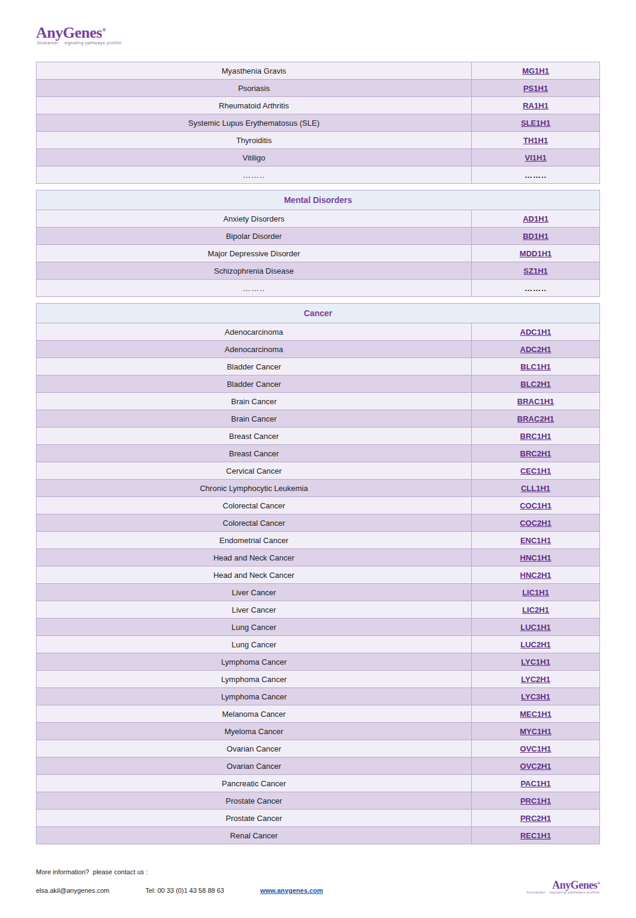AnyGenes®
biomarker signaling pathways profiler
| Myasthenia Gravis | MG1H1 |
| Psoriasis | PS1H1 |
| Rheumatoid Arthritis | RA1H1 |
| Systemic Lupus Erythematosus (SLE) | SLE1H1 |
| Thyroiditis | TH1H1 |
| Vitiligo | VI1H1 |
| …….. | …….. |
| Mental Disorders |
| Anxiety Disorders | AD1H1 |
| Bipolar Disorder | BD1H1 |
| Major Depressive Disorder | MDD1H1 |
| Schizophrenia Disease | SZ1H1 |
| …….. | …….. |
| Cancer |
| Adenocarcinoma | ADC1H1 |
| Adenocarcinoma | ADC2H1 |
| Bladder Cancer | BLC1H1 |
| Bladder Cancer | BLC2H1 |
| Brain Cancer | BRAC1H1 |
| Brain Cancer | BRAC2H1 |
| Breast Cancer | BRC1H1 |
| Breast Cancer | BRC2H1 |
| Cervical Cancer | CEC1H1 |
| Chronic Lymphocytic Leukemia | CLL1H1 |
| Colorectal Cancer | COC1H1 |
| Colorectal Cancer | COC2H1 |
| Endometrial Cancer | ENC1H1 |
| Head and Neck Cancer | HNC1H1 |
| Head and Neck Cancer | HNC2H1 |
| Liver Cancer | LIC1H1 |
| Liver Cancer | LIC2H1 |
| Lung Cancer | LUC1H1 |
| Lung Cancer | LUC2H1 |
| Lymphoma Cancer | LYC1H1 |
| Lymphoma Cancer | LYC2H1 |
| Lymphoma Cancer | LYC3H1 |
| Melanoma Cancer | MEC1H1 |
| Myeloma Cancer | MYC1H1 |
| Ovarian Cancer | OVC1H1 |
| Ovarian Cancer | OVC2H1 |
| Pancreatic Cancer | PAC1H1 |
| Prostate Cancer | PRC1H1 |
| Prostate Cancer | PRC2H1 |
| Renal Cancer | REC1H1 |
More information? please contact us :
elsa.akil@anygenes.com Tel: 00 33 (0)1 43 58 88 63 www.anygenes.com
AnyGenes®
biomarker signaling pathways profiler